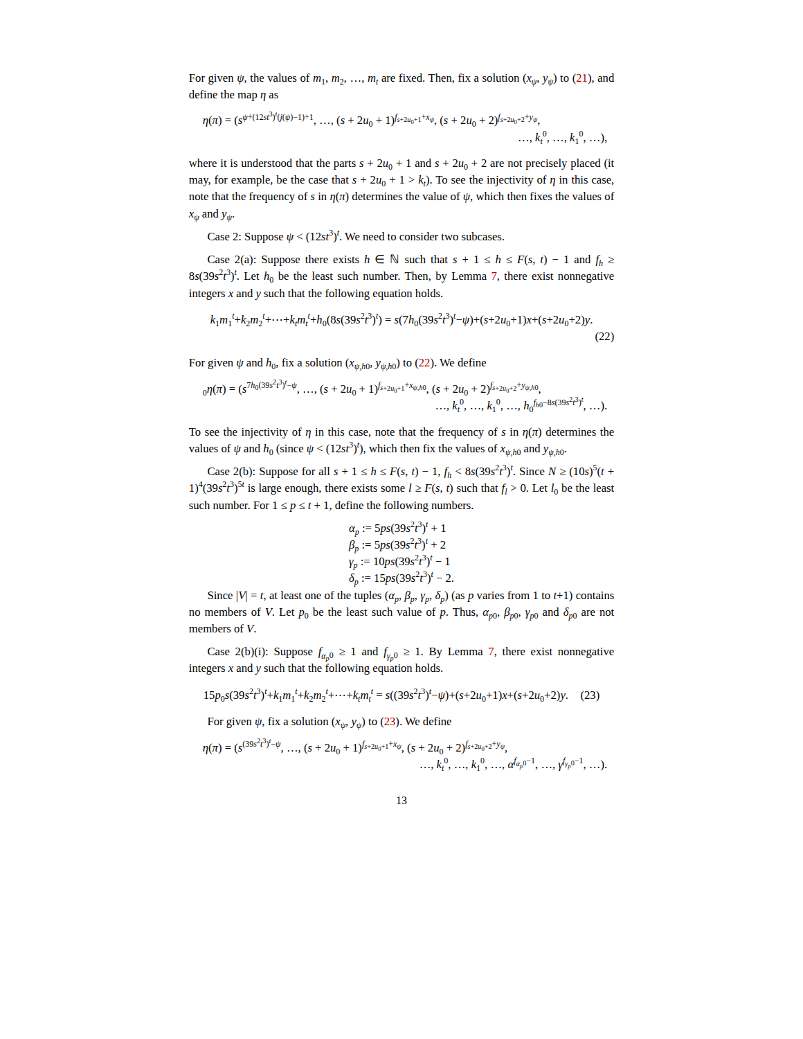For given ψ, the values of m1, m2, …, mt are fixed. Then, fix a solution (xψ, yψ) to (21), and define the map η as
η(π) = (sψ+(12st3)t(j(ψ)−1)+1, …, (s + 2u0 + 1)fs+2u0+1+xψ, (s + 2u0 + 2)fs+2u0+2+yψ, …, kt0, …, k10, …),
where it is understood that the parts s + 2u0 + 1 and s + 2u0 + 2 are not precisely placed (it may, for example, be the case that s + 2u0 + 1 > kt). To see the injectivity of η in this case, note that the frequency of s in η(π) determines the value of ψ, which then fixes the values of xψ and yψ.
Case 2: Suppose ψ < (12st3)t. We need to consider two subcases.
Case 2(a): Suppose there exists h ∈ ℕ such that s + 1 ≤ h ≤ F(s, t) − 1 and fh ≥ 8s(39s2t3)t. Let h0 be the least such number. Then, by Lemma 7, there exist nonnegative integers x and y such that the following equation holds.
k1m1t+k2m2t+⋯+ktmtt+h0(8s(39s2t3)t) = s(7h0(39s2t3)t−ψ)+(s+2u0+1)x+(s+2u0+2)y. (22)
For given ψ and h0, fix a solution (xψ,h0, yψ,h0) to (22). We define
0η(π) = (s7h0(39s2t3)t−ψ, …, (s + 2u0 + 1)fs+2u0+1+xψ,h0, (s + 2u0 + 2)fs+2u0+2+yψ,h0, …, kt0, …, k10, …, h0fh0−8s(39s2t3)t, …).
To see the injectivity of η in this case, note that the frequency of s in η(π) determines the values of ψ and h0 (since ψ < (12st3)t), which then fix the values of xψ,h0 and yψ,h0.
Case 2(b): Suppose for all s + 1 ≤ h ≤ F(s, t) − 1, fh < 8s(39s2t3)t. Since N ≥ (10s)5(t + 1)4(39s2t3)5t is large enough, there exists some l ≥ F(s, t) such that fl > 0. Let l0 be the least such number. For 1 ≤ p ≤ t + 1, define the following numbers.
αp := 5ps(39s2t3)t + 1 βp := 5ps(39s2t3)t + 2 γp := 10ps(39s2t3)t − 1 δp := 15ps(39s2t3)t − 2.
Since |V| = t, at least one of the tuples (αp, βp, γp, δp) (as p varies from 1 to t+1) contains no members of V. Let p0 be the least such value of p. Thus, αp0, βp0, γp0 and δp0 are not members of V.
Case 2(b)(i): Suppose fαp0 ≥ 1 and fγp0 ≥ 1. By Lemma 7, there exist nonnegative integers x and y such that the following equation holds.
15p0s(39s2t3)t+k1m1t+k2m2t+⋯+ktmtt = s((39s2t3)t−ψ)+(s+2u0+1)x+(s+2u0+2)y. (23)
For given ψ, fix a solution (xψ, yψ) to (23). We define
η(π) = (s(39s2t3)t−ψ, …, (s + 2u0 + 1)fs+2u0+1+xψ, (s + 2u0 + 2)fs+2u0+2+yψ, …, kt0, …, k10, …, αfαp0−1, …, γfγp0−1, …).
13